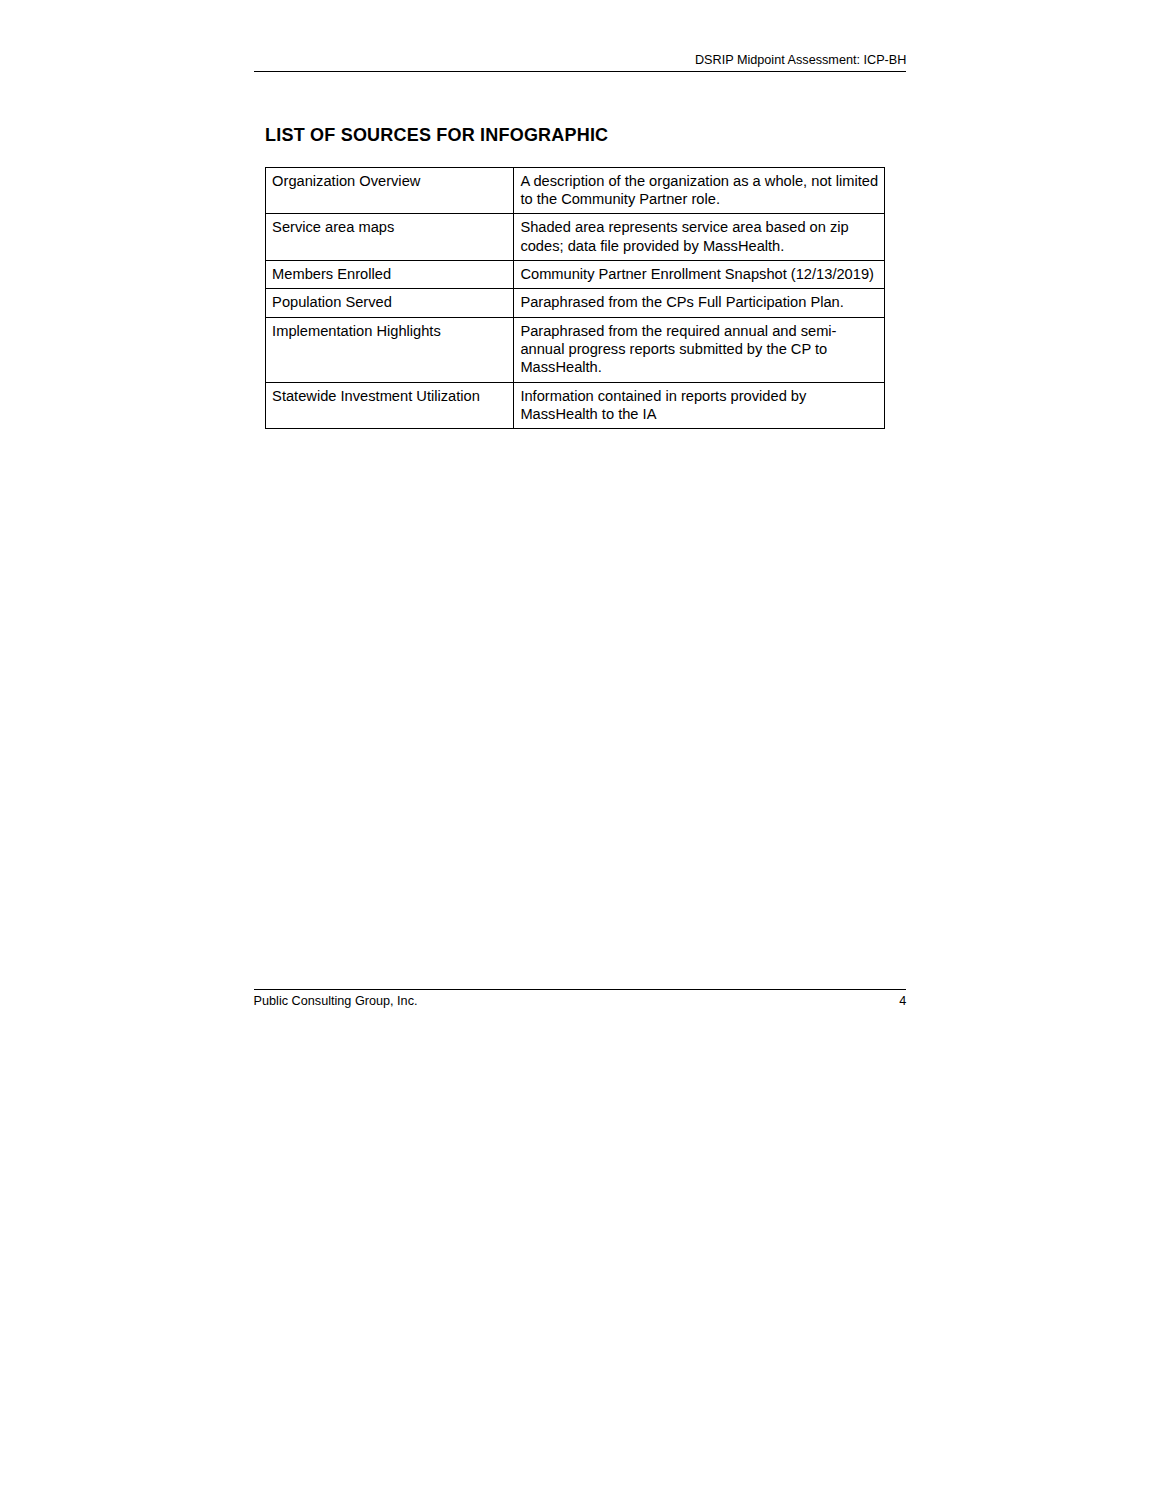DSRIP Midpoint Assessment: ICP-BH
LIST OF SOURCES FOR INFOGRAPHIC
| Organization Overview | A description of the organization as a whole, not limited to the Community Partner role. |
| Service area maps | Shaded area represents service area based on zip codes; data file provided by MassHealth. |
| Members Enrolled | Community Partner Enrollment Snapshot (12/13/2019) |
| Population Served | Paraphrased from the CPs Full Participation Plan. |
| Implementation Highlights | Paraphrased from the required annual and semi-annual progress reports submitted by the CP to MassHealth. |
| Statewide Investment Utilization | Information contained in reports provided by MassHealth to the IA |
Public Consulting Group, Inc. 4